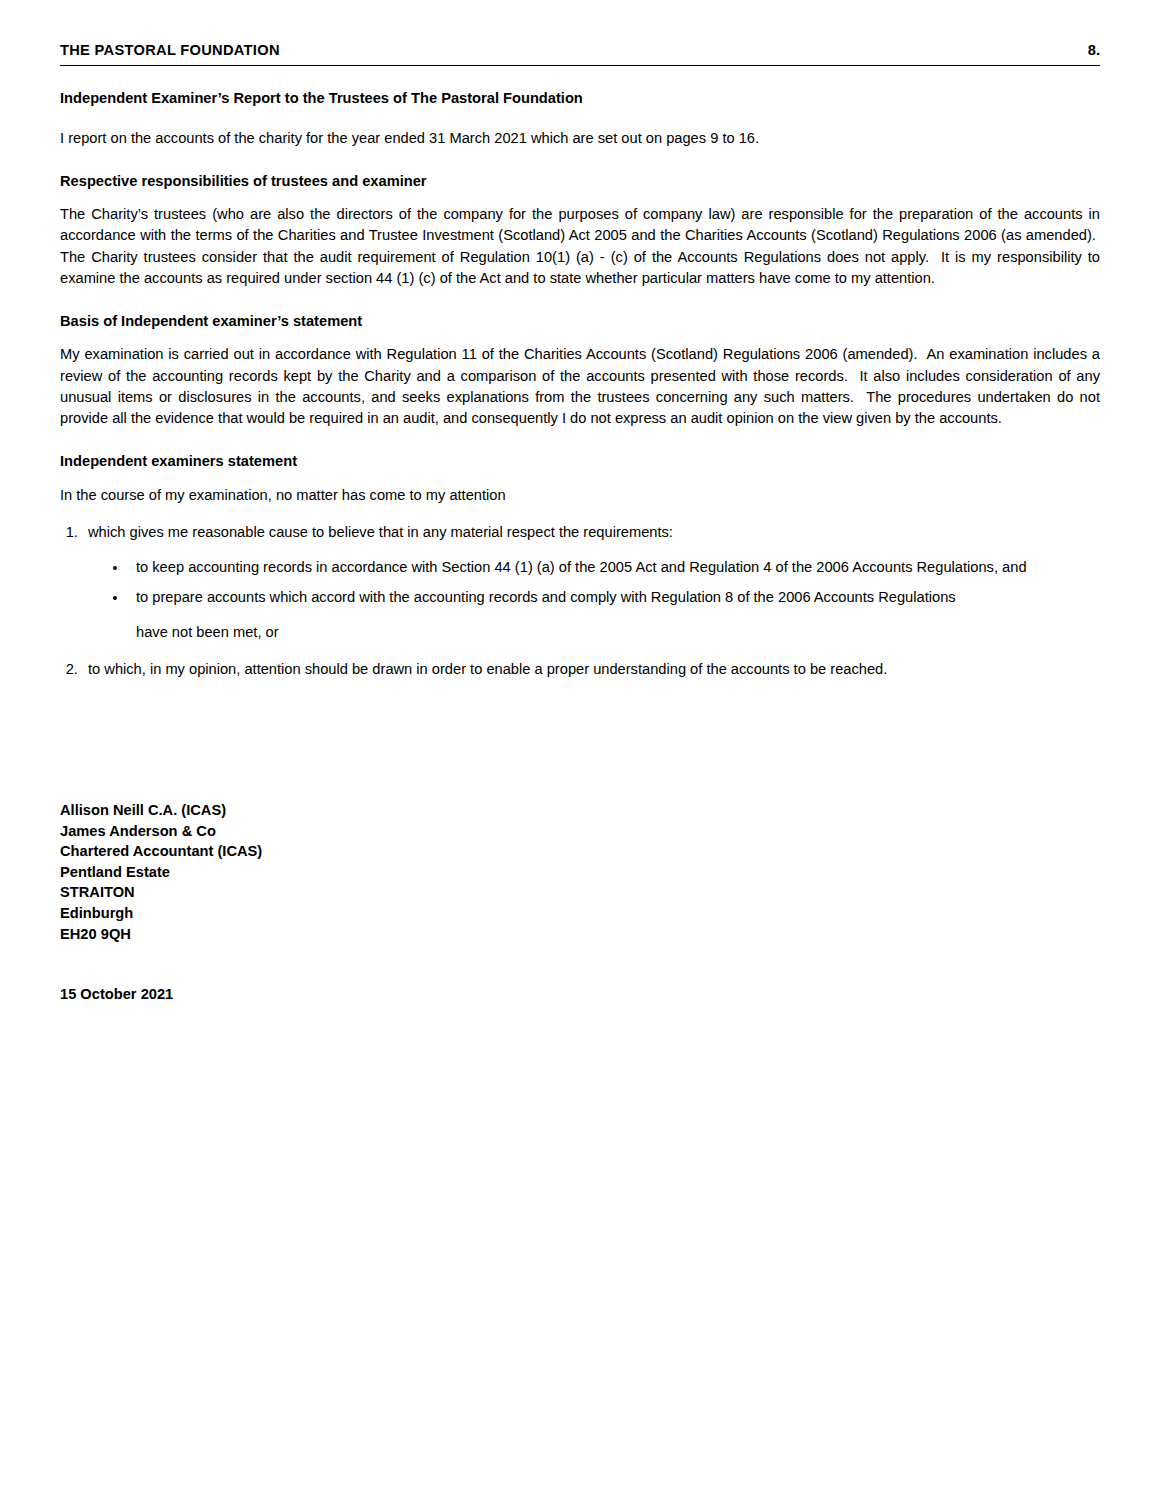THE PASTORAL FOUNDATION 8.
Independent Examiner’s Report to the Trustees of The Pastoral Foundation
I report on the accounts of the charity for the year ended 31 March 2021 which are set out on pages 9 to 16.
Respective responsibilities of trustees and examiner
The Charity’s trustees (who are also the directors of the company for the purposes of company law) are responsible for the preparation of the accounts in accordance with the terms of the Charities and Trustee Investment (Scotland) Act 2005 and the Charities Accounts (Scotland) Regulations 2006 (as amended). The Charity trustees consider that the audit requirement of Regulation 10(1) (a) - (c) of the Accounts Regulations does not apply. It is my responsibility to examine the accounts as required under section 44 (1) (c) of the Act and to state whether particular matters have come to my attention.
Basis of Independent examiner’s statement
My examination is carried out in accordance with Regulation 11 of the Charities Accounts (Scotland) Regulations 2006 (amended). An examination includes a review of the accounting records kept by the Charity and a comparison of the accounts presented with those records. It also includes consideration of any unusual items or disclosures in the accounts, and seeks explanations from the trustees concerning any such matters. The procedures undertaken do not provide all the evidence that would be required in an audit, and consequently I do not express an audit opinion on the view given by the accounts.
Independent examiners statement
In the course of my examination, no matter has come to my attention
which gives me reasonable cause to believe that in any material respect the requirements:
to keep accounting records in accordance with Section 44 (1) (a) of the 2005 Act and Regulation 4 of the 2006 Accounts Regulations, and
to prepare accounts which accord with the accounting records and comply with Regulation 8 of the 2006 Accounts Regulations
have not been met, or
to which, in my opinion, attention should be drawn in order to enable a proper understanding of the accounts to be reached.
Allison Neill C.A. (ICAS)
James Anderson & Co
Chartered Accountant (ICAS)
Pentland Estate
STRAITON
Edinburgh
EH20 9QH
15 October 2021